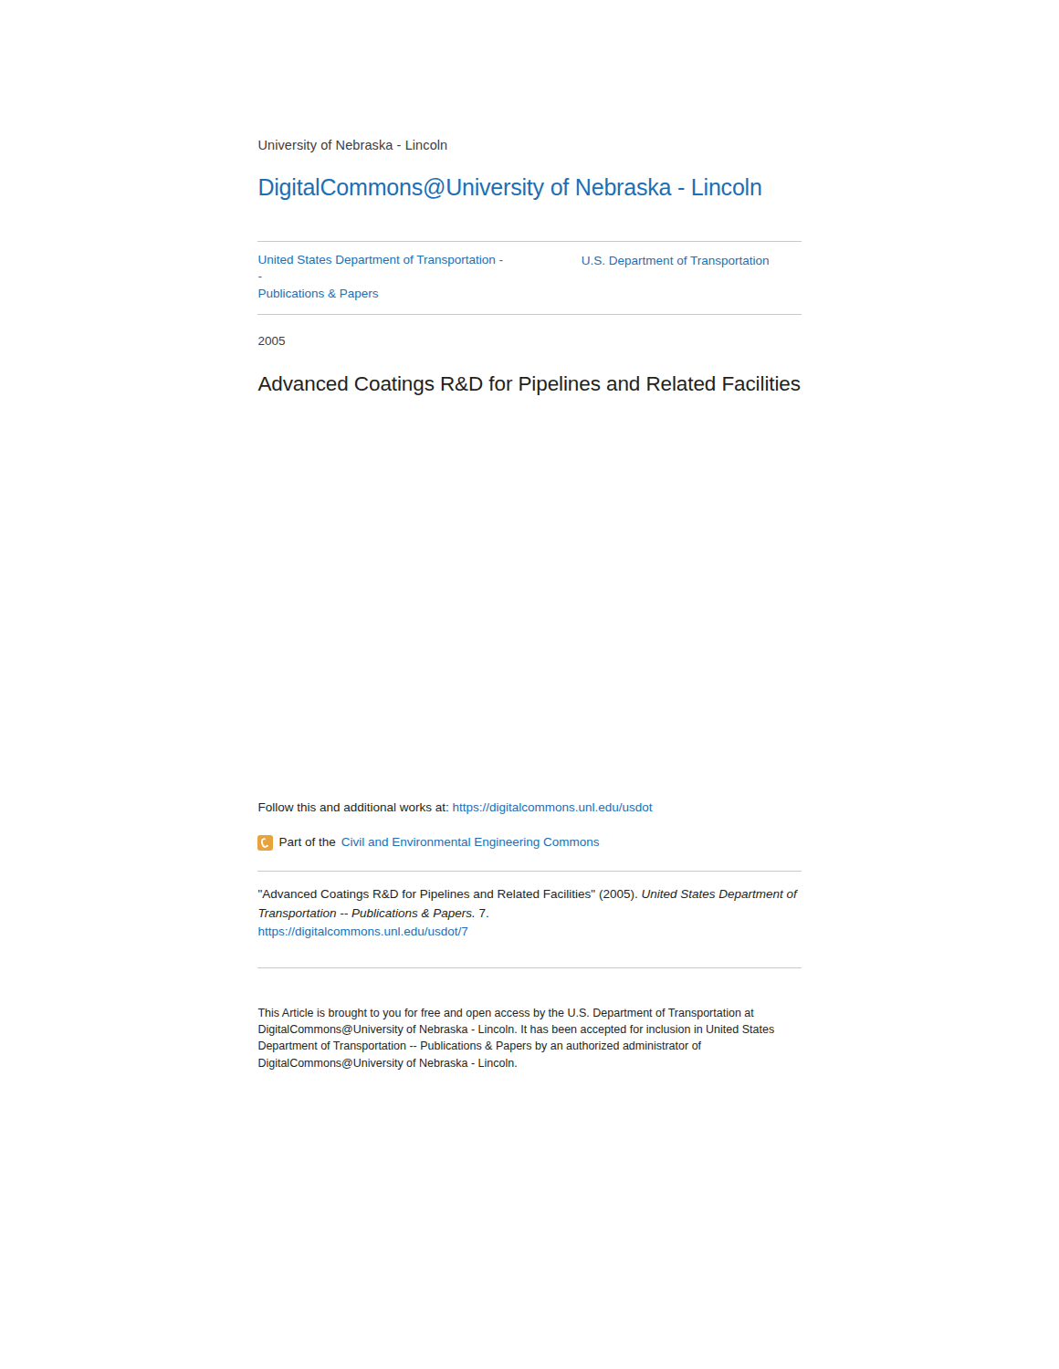University of Nebraska - Lincoln
DigitalCommons@University of Nebraska - Lincoln
United States Department of Transportation --
Publications & Papers
U.S. Department of Transportation
2005
Advanced Coatings R&D for Pipelines and Related Facilities
Follow this and additional works at: https://digitalcommons.unl.edu/usdot
Part of the Civil and Environmental Engineering Commons
"Advanced Coatings R&D for Pipelines and Related Facilities" (2005). United States Department of Transportation -- Publications & Papers. 7.
https://digitalcommons.unl.edu/usdot/7
This Article is brought to you for free and open access by the U.S. Department of Transportation at DigitalCommons@University of Nebraska - Lincoln. It has been accepted for inclusion in United States Department of Transportation -- Publications & Papers by an authorized administrator of DigitalCommons@University of Nebraska - Lincoln.